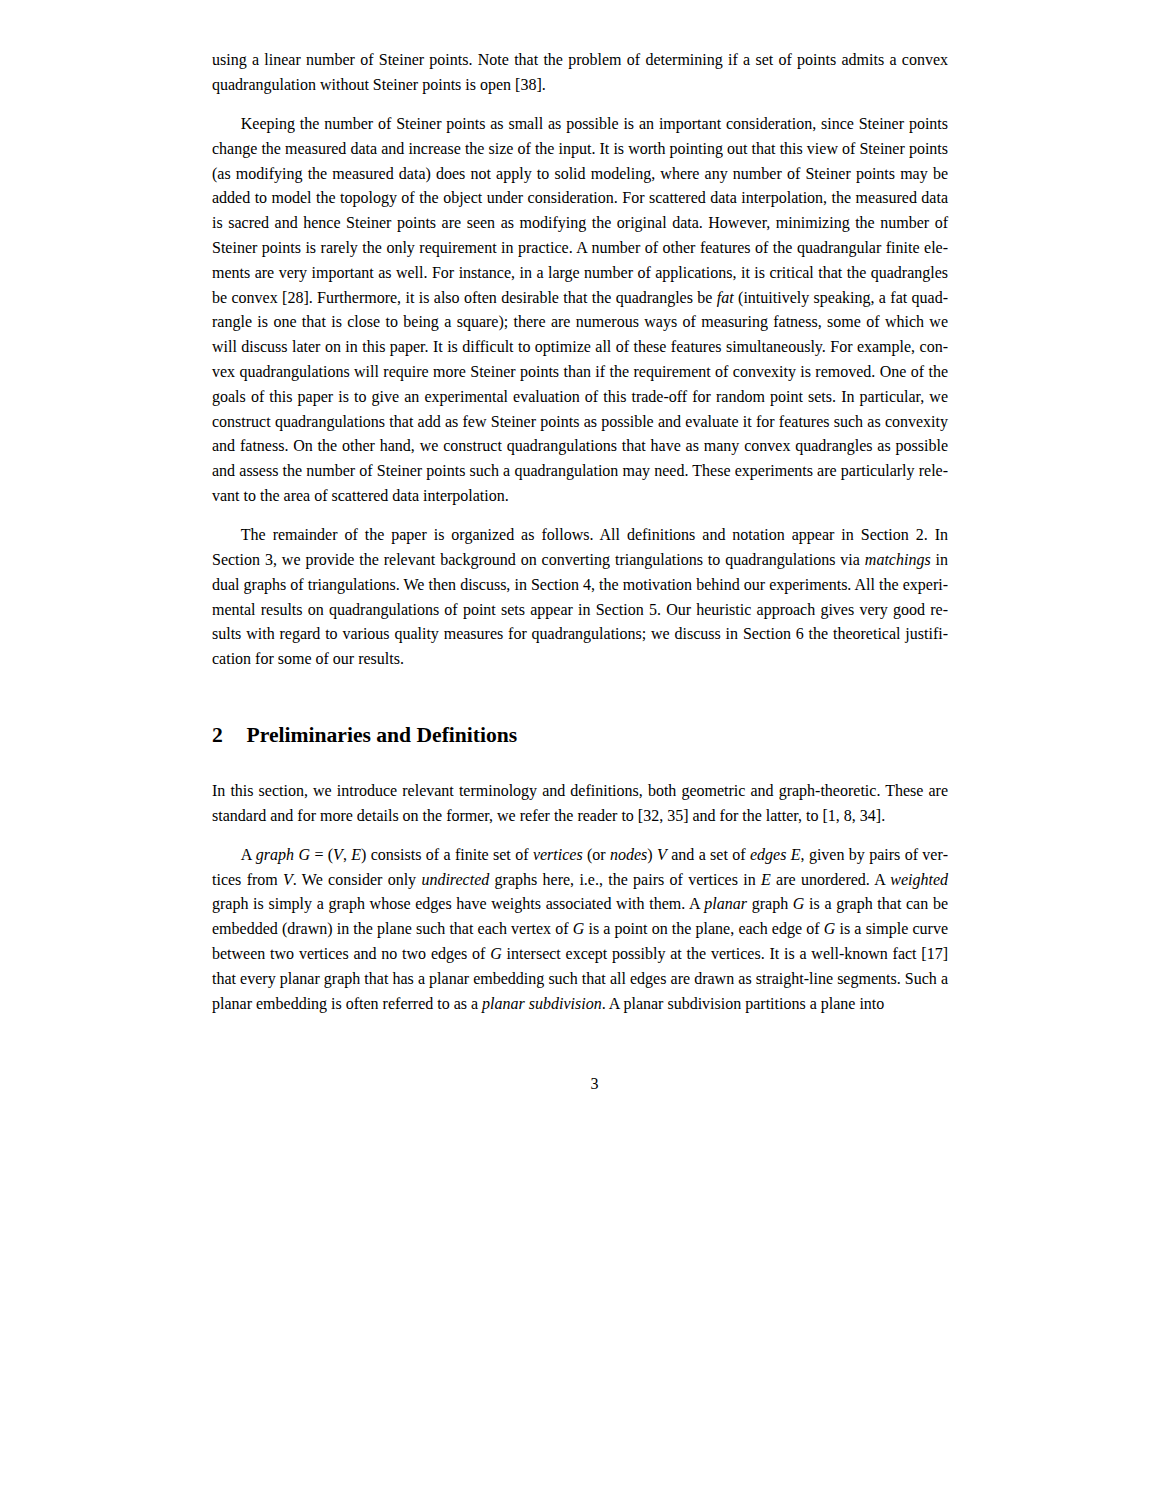using a linear number of Steiner points. Note that the problem of determining if a set of points admits a convex quadrangulation without Steiner points is open [38].
Keeping the number of Steiner points as small as possible is an important consideration, since Steiner points change the measured data and increase the size of the input. It is worth pointing out that this view of Steiner points (as modifying the measured data) does not apply to solid modeling, where any number of Steiner points may be added to model the topology of the object under consideration. For scattered data interpolation, the measured data is sacred and hence Steiner points are seen as modifying the original data. However, minimizing the number of Steiner points is rarely the only requirement in practice. A number of other features of the quadrangular finite elements are very important as well. For instance, in a large number of applications, it is critical that the quadrangles be convex [28]. Furthermore, it is also often desirable that the quadrangles be fat (intuitively speaking, a fat quadrangle is one that is close to being a square); there are numerous ways of measuring fatness, some of which we will discuss later on in this paper. It is difficult to optimize all of these features simultaneously. For example, convex quadrangulations will require more Steiner points than if the requirement of convexity is removed. One of the goals of this paper is to give an experimental evaluation of this trade-off for random point sets. In particular, we construct quadrangulations that add as few Steiner points as possible and evaluate it for features such as convexity and fatness. On the other hand, we construct quadrangulations that have as many convex quadrangles as possible and assess the number of Steiner points such a quadrangulation may need. These experiments are particularly relevant to the area of scattered data interpolation.
The remainder of the paper is organized as follows. All definitions and notation appear in Section 2. In Section 3, we provide the relevant background on converting triangulations to quadrangulations via matchings in dual graphs of triangulations. We then discuss, in Section 4, the motivation behind our experiments. All the experimental results on quadrangulations of point sets appear in Section 5. Our heuristic approach gives very good results with regard to various quality measures for quadrangulations; we discuss in Section 6 the theoretical justification for some of our results.
2 Preliminaries and Definitions
In this section, we introduce relevant terminology and definitions, both geometric and graph-theoretic. These are standard and for more details on the former, we refer the reader to [32, 35] and for the latter, to [1, 8, 34].
A graph G = (V, E) consists of a finite set of vertices (or nodes) V and a set of edges E, given by pairs of vertices from V. We consider only undirected graphs here, i.e., the pairs of vertices in E are unordered. A weighted graph is simply a graph whose edges have weights associated with them. A planar graph G is a graph that can be embedded (drawn) in the plane such that each vertex of G is a point on the plane, each edge of G is a simple curve between two vertices and no two edges of G intersect except possibly at the vertices. It is a well-known fact [17] that every planar graph that has a planar embedding such that all edges are drawn as straight-line segments. Such a planar embedding is often referred to as a planar subdivision. A planar subdivision partitions a plane into
3